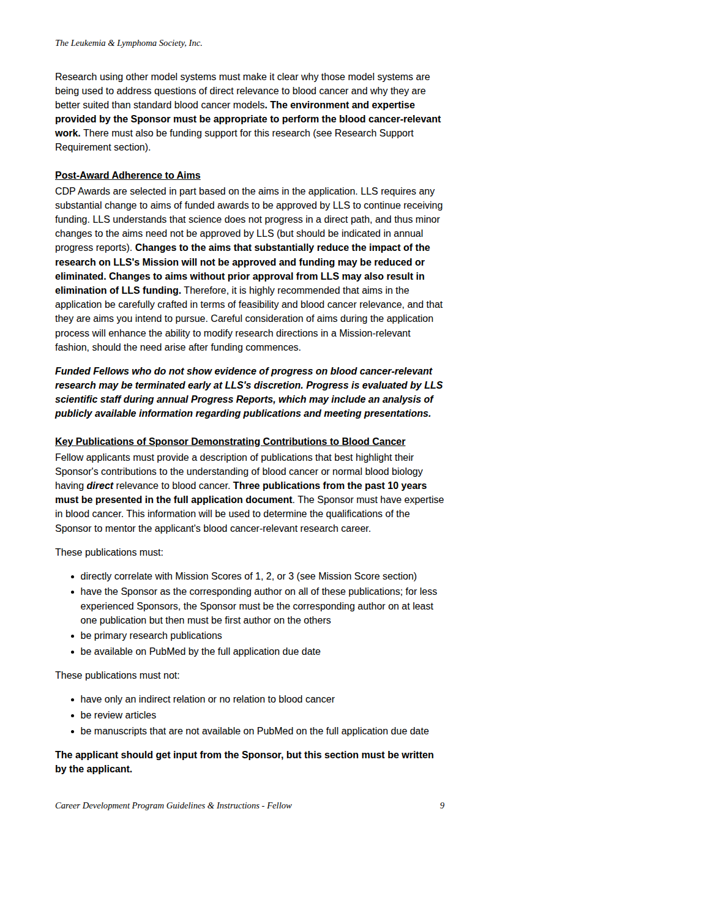The Leukemia & Lymphoma Society, Inc.
Research using other model systems must make it clear why those model systems are being used to address questions of direct relevance to blood cancer and why they are better suited than standard blood cancer models. The environment and expertise provided by the Sponsor must be appropriate to perform the blood cancer-relevant work. There must also be funding support for this research (see Research Support Requirement section).
Post-Award Adherence to Aims
CDP Awards are selected in part based on the aims in the application. LLS requires any substantial change to aims of funded awards to be approved by LLS to continue receiving funding. LLS understands that science does not progress in a direct path, and thus minor changes to the aims need not be approved by LLS (but should be indicated in annual progress reports). Changes to the aims that substantially reduce the impact of the research on LLS's Mission will not be approved and funding may be reduced or eliminated. Changes to aims without prior approval from LLS may also result in elimination of LLS funding. Therefore, it is highly recommended that aims in the application be carefully crafted in terms of feasibility and blood cancer relevance, and that they are aims you intend to pursue. Careful consideration of aims during the application process will enhance the ability to modify research directions in a Mission-relevant fashion, should the need arise after funding commences.
Funded Fellows who do not show evidence of progress on blood cancer-relevant research may be terminated early at LLS's discretion. Progress is evaluated by LLS scientific staff during annual Progress Reports, which may include an analysis of publicly available information regarding publications and meeting presentations.
Key Publications of Sponsor Demonstrating Contributions to Blood Cancer
Fellow applicants must provide a description of publications that best highlight their Sponsor's contributions to the understanding of blood cancer or normal blood biology having direct relevance to blood cancer. Three publications from the past 10 years must be presented in the full application document. The Sponsor must have expertise in blood cancer. This information will be used to determine the qualifications of the Sponsor to mentor the applicant's blood cancer-relevant research career.
These publications must:
directly correlate with Mission Scores of 1, 2, or 3 (see Mission Score section)
have the Sponsor as the corresponding author on all of these publications; for less experienced Sponsors, the Sponsor must be the corresponding author on at least one publication but then must be first author on the others
be primary research publications
be available on PubMed by the full application due date
These publications must not:
have only an indirect relation or no relation to blood cancer
be review articles
be manuscripts that are not available on PubMed on the full application due date
The applicant should get input from the Sponsor, but this section must be written by the applicant.
Career Development Program Guidelines & Instructions - Fellow 9